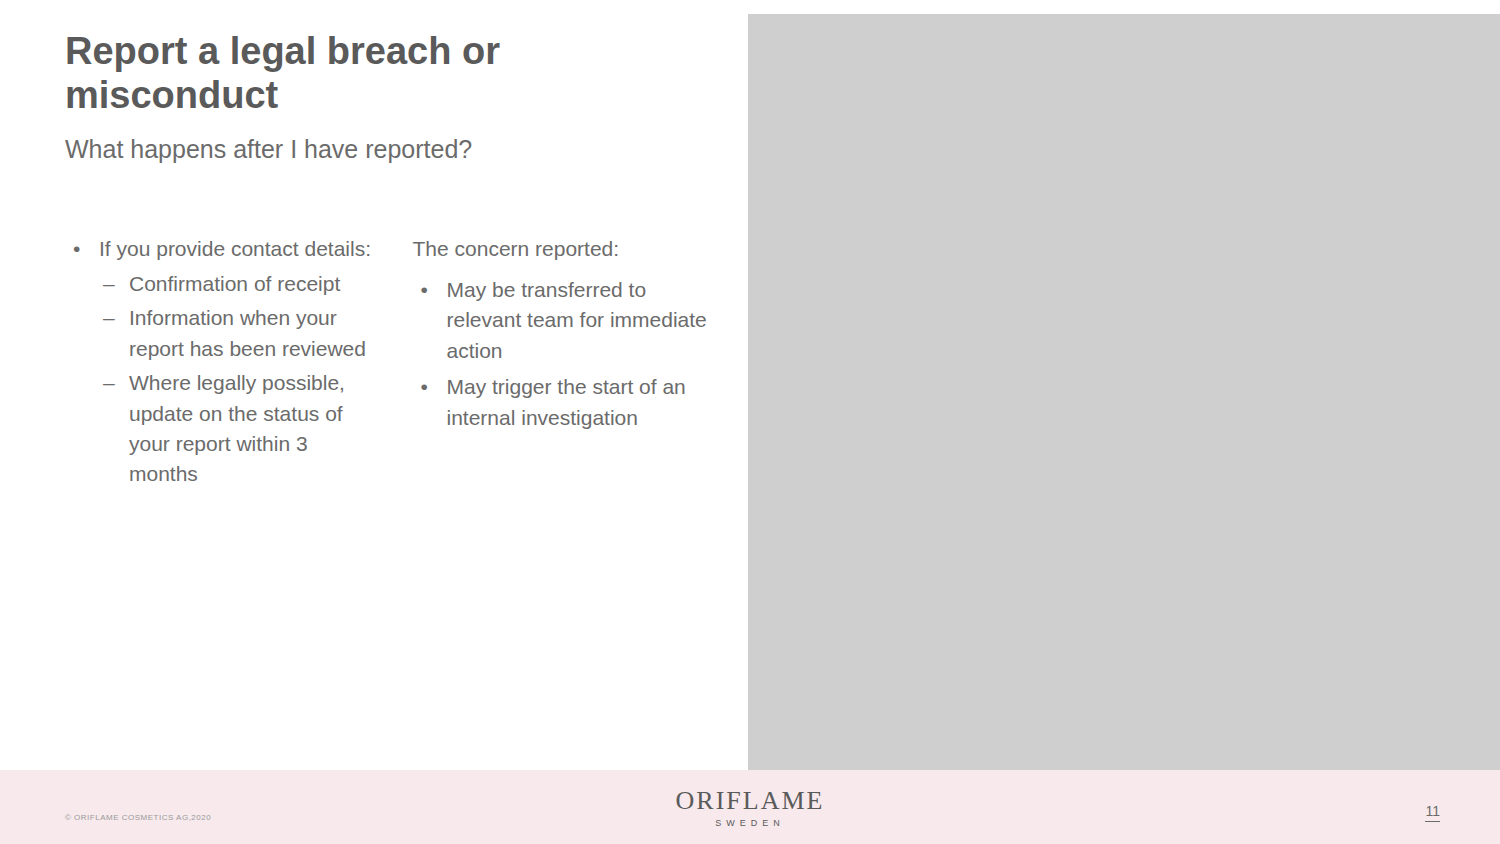Report a legal breach or misconduct
What happens after I have reported?
If you provide contact details:
Confirmation of receipt
Information when your report has been reviewed
Where legally possible, update on the status of your report within 3 months
The concern reported:
May be transferred to relevant team for immediate action
May trigger the start of an internal investigation
© ORIFLAME COSMETICS AG,2020
ORIFLAME
SWEDEN
11